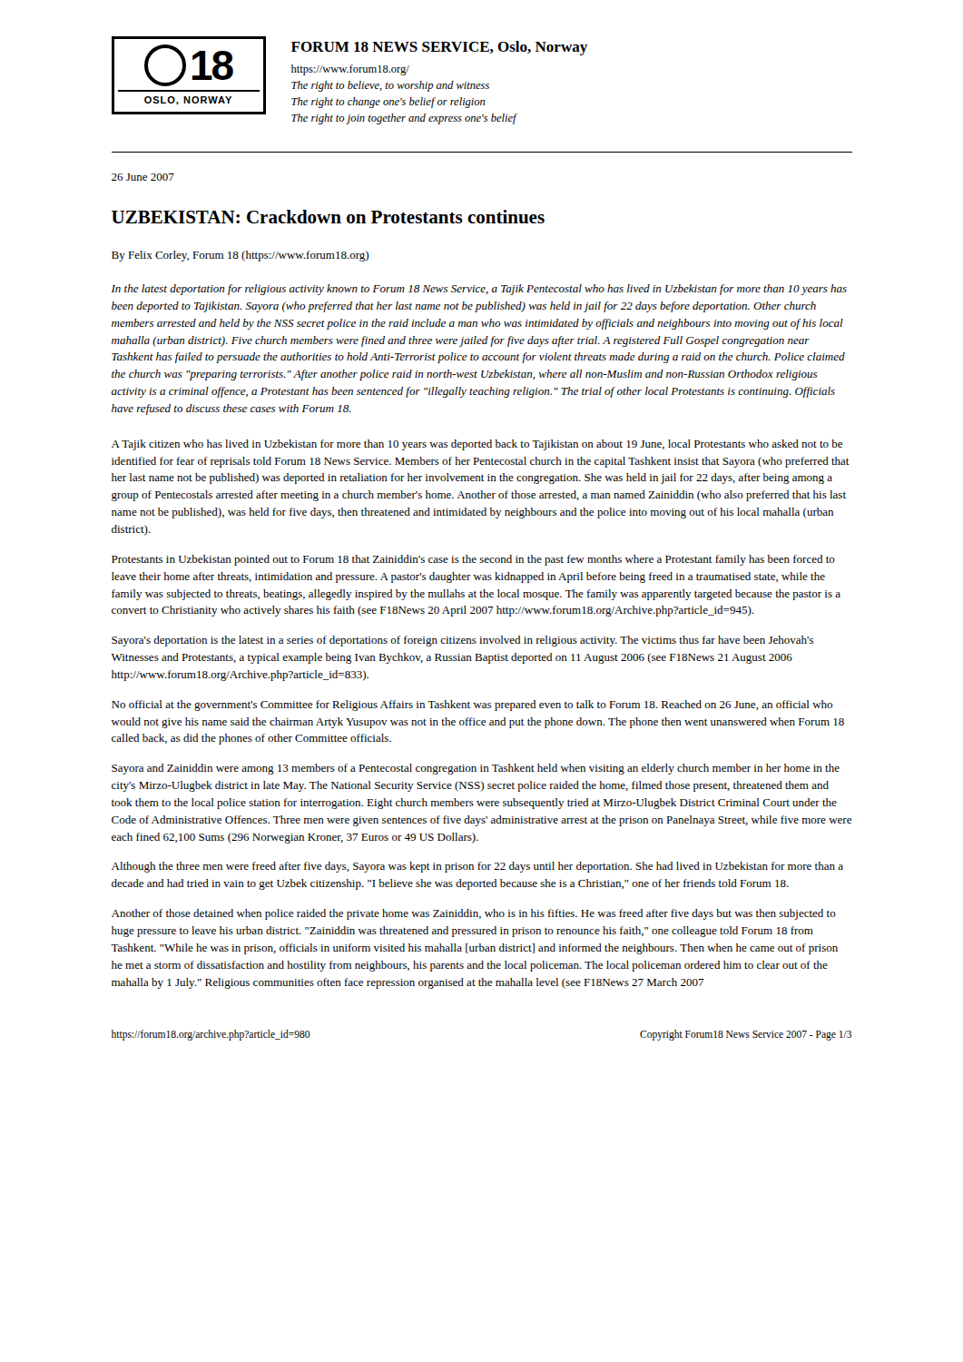18
OSLO, NORWAY
FORUM 18 NEWS SERVICE, Oslo, Norway
https://www.forum18.org/
The right to believe, to worship and witness
The right to change one's belief or religion
The right to join together and express one's belief
26 June 2007
UZBEKISTAN: Crackdown on Protestants continues
By Felix Corley, Forum 18 (https://www.forum18.org)
In the latest deportation for religious activity known to Forum 18 News Service, a Tajik Pentecostal who has lived in Uzbekistan for more than 10 years has been deported to Tajikistan. Sayora (who preferred that her last name not be published) was held in jail for 22 days before deportation. Other church members arrested and held by the NSS secret police in the raid include a man who was intimidated by officials and neighbours into moving out of his local mahalla (urban district). Five church members were fined and three were jailed for five days after trial. A registered Full Gospel congregation near Tashkent has failed to persuade the authorities to hold Anti-Terrorist police to account for violent threats made during a raid on the church. Police claimed the church was "preparing terrorists." After another police raid in north-west Uzbekistan, where all non-Muslim and non-Russian Orthodox religious activity is a criminal offence, a Protestant has been sentenced for "illegally teaching religion." The trial of other local Protestants is continuing. Officials have refused to discuss these cases with Forum 18.
A Tajik citizen who has lived in Uzbekistan for more than 10 years was deported back to Tajikistan on about 19 June, local Protestants who asked not to be identified for fear of reprisals told Forum 18 News Service. Members of her Pentecostal church in the capital Tashkent insist that Sayora (who preferred that her last name not be published) was deported in retaliation for her involvement in the congregation. She was held in jail for 22 days, after being among a group of Pentecostals arrested after meeting in a church member's home. Another of those arrested, a man named Zainiddin (who also preferred that his last name not be published), was held for five days, then threatened and intimidated by neighbours and the police into moving out of his local mahalla (urban district).
Protestants in Uzbekistan pointed out to Forum 18 that Zainiddin's case is the second in the past few months where a Protestant family has been forced to leave their home after threats, intimidation and pressure. A pastor's daughter was kidnapped in April before being freed in a traumatised state, while the family was subjected to threats, beatings, allegedly inspired by the mullahs at the local mosque. The family was apparently targeted because the pastor is a convert to Christianity who actively shares his faith (see F18News 20 April 2007 http://www.forum18.org/Archive.php?article_id=945).
Sayora's deportation is the latest in a series of deportations of foreign citizens involved in religious activity. The victims thus far have been Jehovah's Witnesses and Protestants, a typical example being Ivan Bychkov, a Russian Baptist deported on 11 August 2006 (see F18News 21 August 2006 http://www.forum18.org/Archive.php?article_id=833).
No official at the government's Committee for Religious Affairs in Tashkent was prepared even to talk to Forum 18. Reached on 26 June, an official who would not give his name said the chairman Artyk Yusupov was not in the office and put the phone down. The phone then went unanswered when Forum 18 called back, as did the phones of other Committee officials.
Sayora and Zainiddin were among 13 members of a Pentecostal congregation in Tashkent held when visiting an elderly church member in her home in the city's Mirzo-Ulugbek district in late May. The National Security Service (NSS) secret police raided the home, filmed those present, threatened them and took them to the local police station for interrogation. Eight church members were subsequently tried at Mirzo-Ulugbek District Criminal Court under the Code of Administrative Offences. Three men were given sentences of five days' administrative arrest at the prison on Panelnaya Street, while five more were each fined 62,100 Sums (296 Norwegian Kroner, 37 Euros or 49 US Dollars).
Although the three men were freed after five days, Sayora was kept in prison for 22 days until her deportation. She had lived in Uzbekistan for more than a decade and had tried in vain to get Uzbek citizenship. "I believe she was deported because she is a Christian," one of her friends told Forum 18.
Another of those detained when police raided the private home was Zainiddin, who is in his fifties. He was freed after five days but was then subjected to huge pressure to leave his urban district. "Zainiddin was threatened and pressured in prison to renounce his faith," one colleague told Forum 18 from Tashkent. "While he was in prison, officials in uniform visited his mahalla [urban district] and informed the neighbours. Then when he came out of prison he met a storm of dissatisfaction and hostility from neighbours, his parents and the local policeman. The local policeman ordered him to clear out of the mahalla by 1 July." Religious communities often face repression organised at the mahalla level (see F18News 27 March 2007
https://forum18.org/archive.php?article_id=980 Copyright Forum18 News Service 2007 - Page 1/3